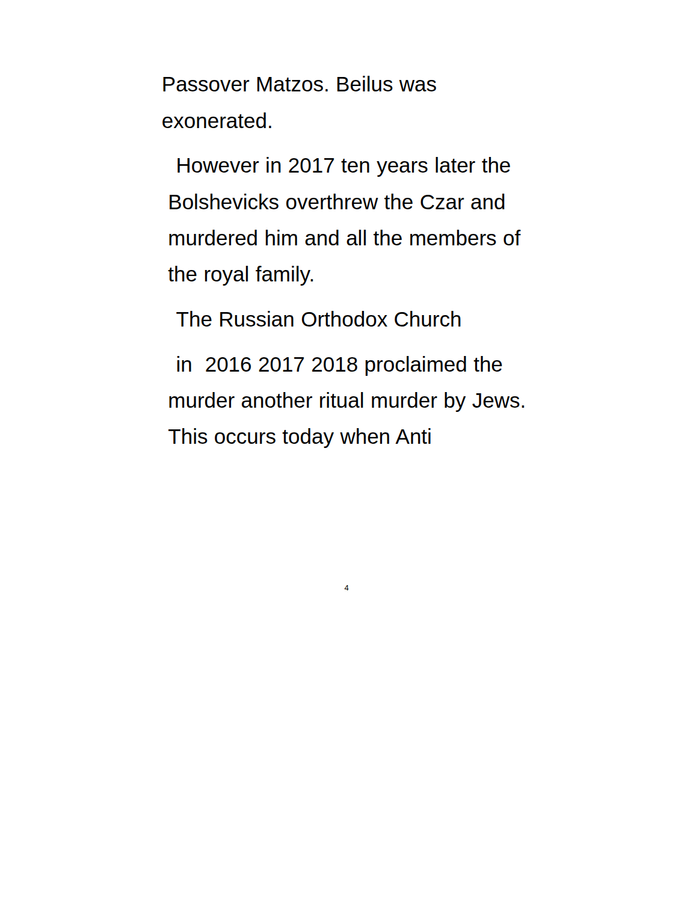Passover Matzos. Beilus was exonerated.
However in 2017 ten years later the Bolshevicks overthrew the Czar and murdered him and all the members of the royal family.
The Russian Orthodox Church
in 2016 2017 2018 proclaimed the murder another ritual murder by Jews. This occurs today when Anti
4